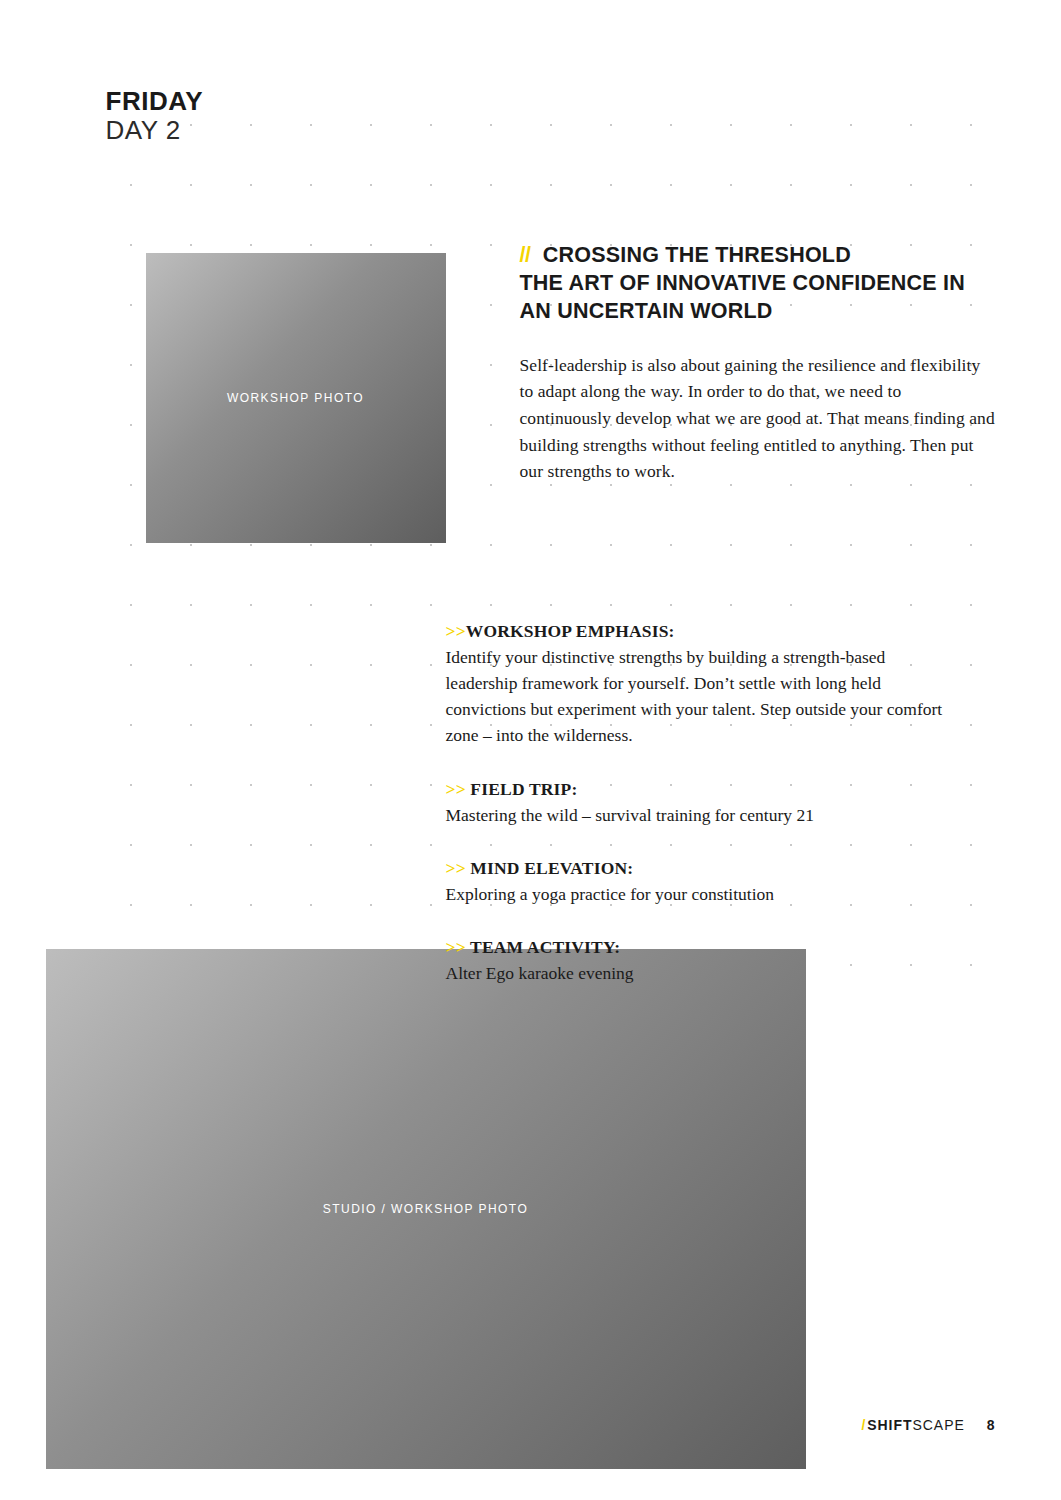FRIDAY
DAY 2
Workshop photo
// CROSSING THE THRESHOLD
THE ART OF INNOVATIVE CONFIDENCE IN AN UNCERTAIN WORLD
Self-leadership is also about gaining the resilience and flexibility to adapt along the way. In order to do that, we need to continuously develop what we are good at. That means finding and building strengths without feeling entitled to anything. Then put our strengths to work.
>>WORKSHOP EMPHASIS:
Identify your distinctive strengths by building a strength-based leadership framework for yourself. Don’t settle with long held convictions but experiment with your talent. Step outside your comfort zone – into the wilderness.
>> FIELD TRIP:
Mastering the wild – survival training for century 21
>> MIND ELEVATION:
Exploring a yoga practice for your constitution
>> TEAM ACTIVITY:
Alter Ego karaoke evening
Studio / workshop photo
/SHIFT SCAPE
8